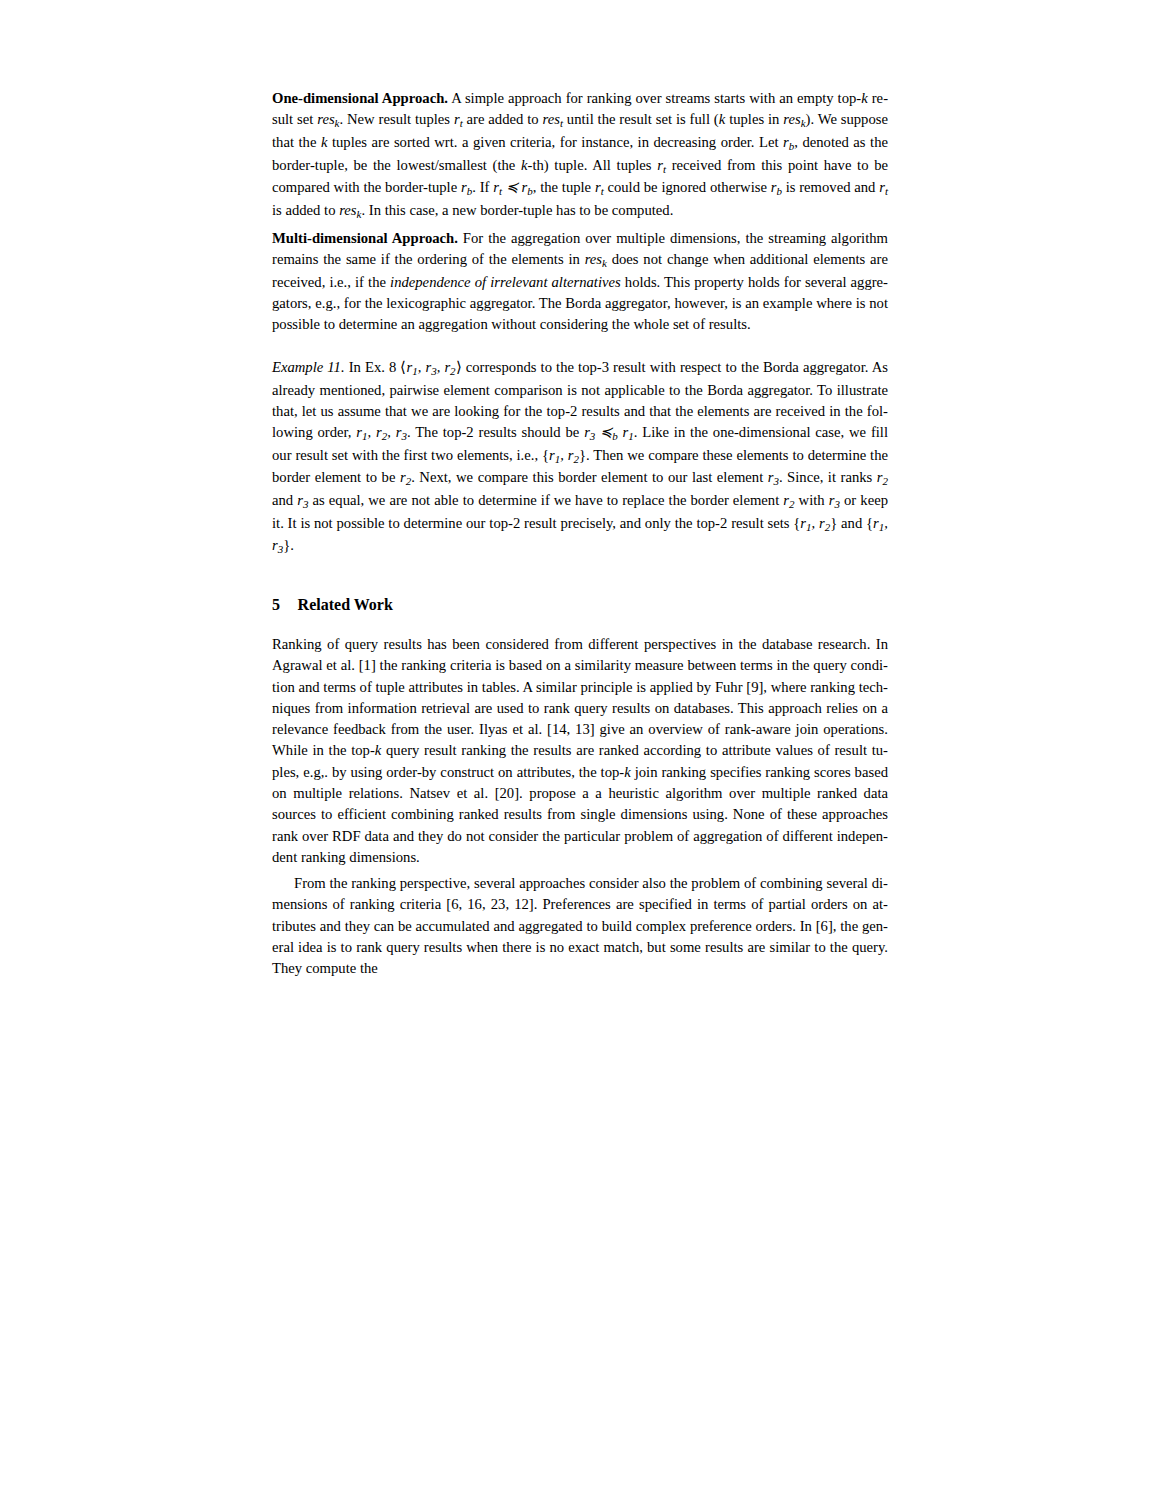One-dimensional Approach. A simple approach for ranking over streams starts with an empty top-k result set resk. New result tuples rt are added to rest until the result set is full (k tuples in resk). We suppose that the k tuples are sorted wrt. a given criteria, for instance, in decreasing order. Let rb, denoted as the border-tuple, be the lowest/smallest (the k-th) tuple. All tuples rt received from this point have to be compared with the border-tuple rb. If rt ≼ rb, the tuple rt could be ignored otherwise rb is removed and rt is added to resk. In this case, a new border-tuple has to be computed.
Multi-dimensional Approach. For the aggregation over multiple dimensions, the streaming algorithm remains the same if the ordering of the elements in resk does not change when additional elements are received, i.e., if the independence of irrelevant alternatives holds. This property holds for several aggregators, e.g., for the lexicographic aggregator. The Borda aggregator, however, is an example where is not possible to determine an aggregation without considering the whole set of results.
Example 11. In Ex. 8 ⟨r1, r3, r2⟩ corresponds to the top-3 result with respect to the Borda aggregator. As already mentioned, pairwise element comparison is not applicable to the Borda aggregator. To illustrate that, let us assume that we are looking for the top-2 results and that the elements are received in the following order, r1, r2, r3. The top-2 results should be r3 ≼b r1. Like in the one-dimensional case, we fill our result set with the first two elements, i.e., {r1, r2}. Then we compare these elements to determine the border element to be r2. Next, we compare this border element to our last element r3. Since, it ranks r2 and r3 as equal, we are not able to determine if we have to replace the border element r2 with r3 or keep it. It is not possible to determine our top-2 result precisely, and only the top-2 result sets {r1, r2} and {r1, r3}.
5 Related Work
Ranking of query results has been considered from different perspectives in the database research. In Agrawal et al. [1] the ranking criteria is based on a similarity measure between terms in the query condition and terms of tuple attributes in tables. A similar principle is applied by Fuhr [9], where ranking techniques from information retrieval are used to rank query results on databases. This approach relies on a relevance feedback from the user. Ilyas et al. [14, 13] give an overview of rank-aware join operations. While in the top-k query result ranking the results are ranked according to attribute values of result tuples, e.g,. by using order-by construct on attributes, the top-k join ranking specifies ranking scores based on multiple relations. Natsev et al. [20]. propose a a heuristic algorithm over multiple ranked data sources to efficient combining ranked results from single dimensions using. None of these approaches rank over RDF data and they do not consider the particular problem of aggregation of different independent ranking dimensions.
From the ranking perspective, several approaches consider also the problem of combining several dimensions of ranking criteria [6, 16, 23, 12]. Preferences are specified in terms of partial orders on attributes and they can be accumulated and aggregated to build complex preference orders. In [6], the general idea is to rank query results when there is no exact match, but some results are similar to the query. They compute the